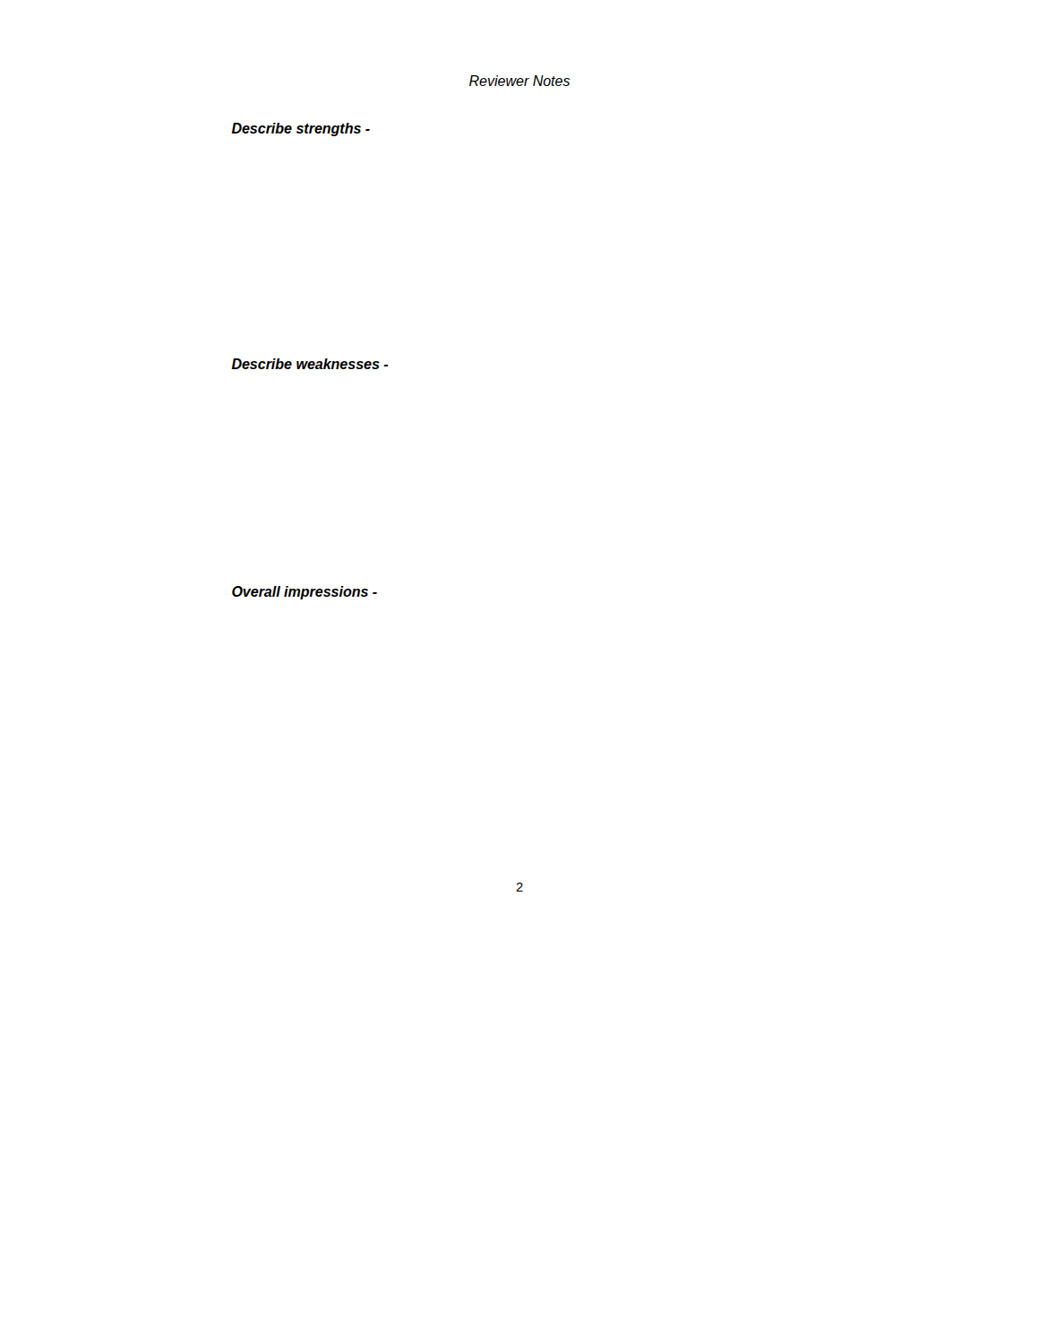Reviewer Notes
Describe strengths -
Describe weaknesses -
Overall impressions -
2